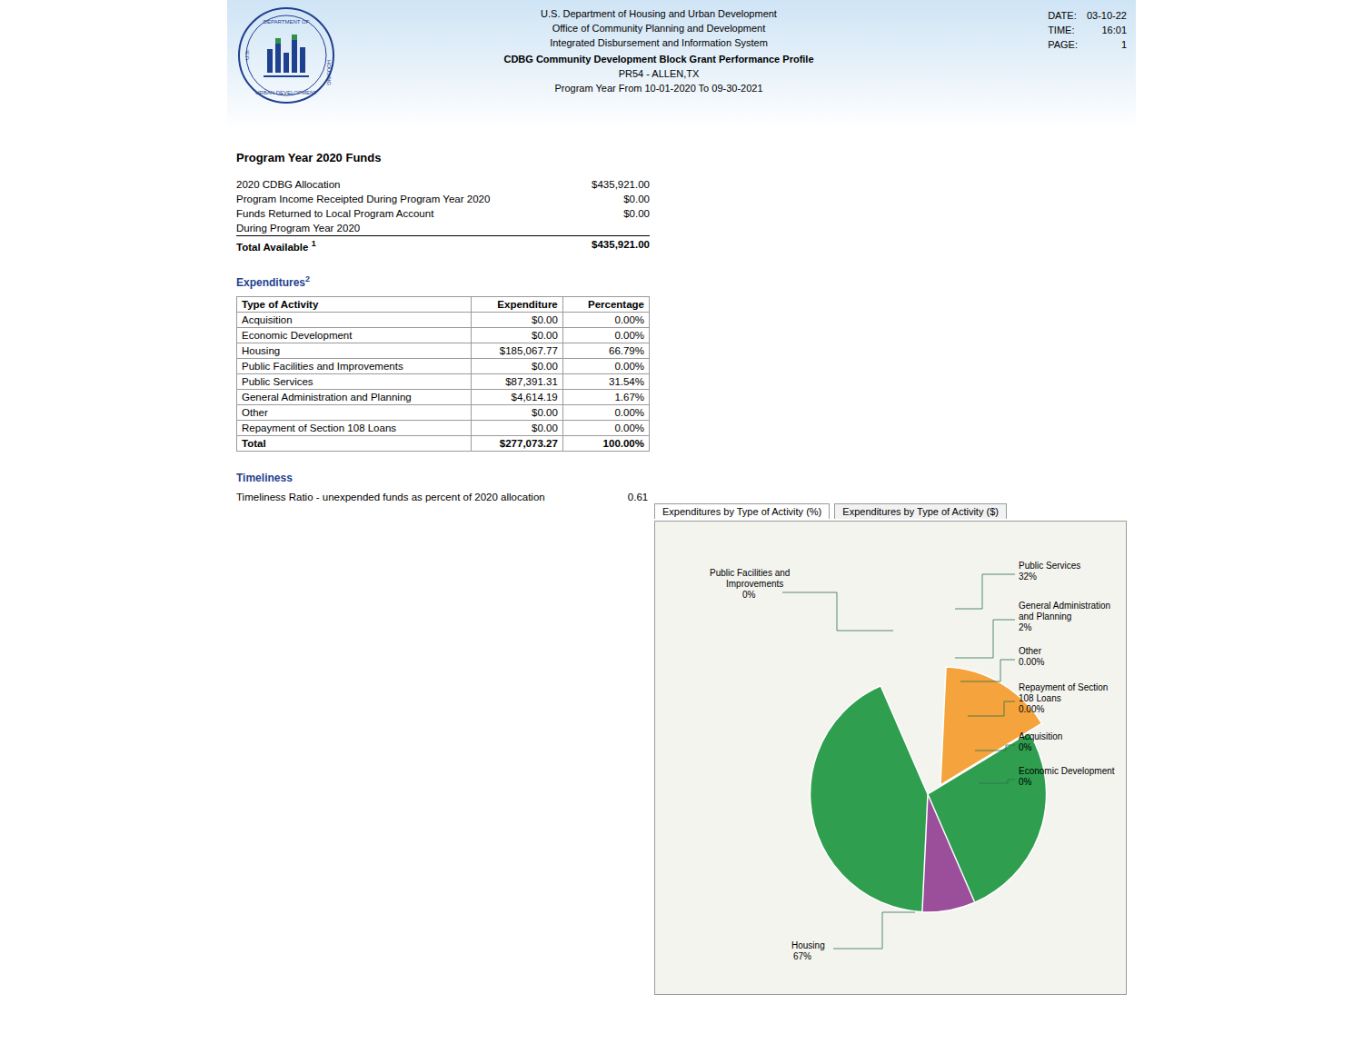DEPARTMENT OF URBAN DEVELOPMENT U.S. HOUSING
| DATE: | 03-10-22 |
| TIME: | 16:01 |
| PAGE: | 1 |
U.S. Department of Housing and Urban Development
Office of Community Planning and Development
Integrated Disbursement and Information System
CDBG Community Development Block Grant Performance Profile
PR54 - ALLEN,TX
Program Year From 10-01-2020 To 09-30-2021
Program Year 2020 Funds
| 2020 CDBG Allocation | $435,921.00 |
| Program Income Receipted During Program Year 2020 | $0.00 |
| Funds Returned to Local Program Account | $0.00 |
| During Program Year 2020 | |
| Total Available 1 | $435,921.00 |
Expenditures2
| Type of Activity | Expenditure | Percentage |
| --- | --- | --- |
| Acquisition | $0.00 | 0.00% |
| Economic Development | $0.00 | 0.00% |
| Housing | $185,067.77 | 66.79% |
| Public Facilities and Improvements | $0.00 | 0.00% |
| Public Services | $87,391.31 | 31.54% |
| General Administration and Planning | $4,614.19 | 1.67% |
| Other | $0.00 | 0.00% |
| Repayment of Section 108 Loans | $0.00 | 0.00% |
| Total | $277,073.27 | 100.00% |
Timeliness
Timeliness Ratio - unexpended funds as percent of 2020 allocation 0.61
Expenditures by Type of Activity (%) Expenditures by Type of Activity ($)
Public Facilities and Improvements 0% Housing 67% Public Services 32% General Administration and Planning 2% Other 0.00% Repayment of Section 108 Loans 0.00% Acquisition 0% Economic Development 0%